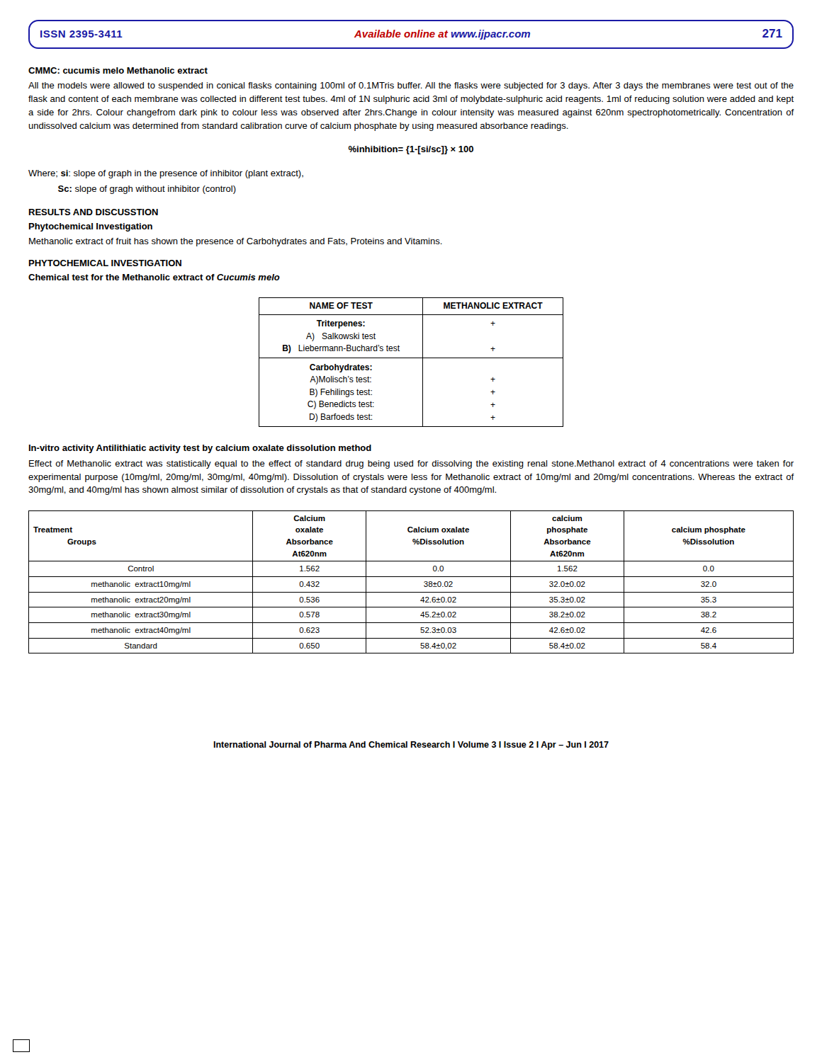ISSN 2395-3411 Available online at www.ijpacr.com 271
CMMC: cucumis melo Methanolic extract
All the models were allowed to suspended in conical flasks containing 100ml of 0.1MTris buffer. All the flasks were subjected for 3 days. After 3 days the membranes were test out of the flask and content of each membrane was collected in different test tubes. 4ml of 1N sulphuric acid 3ml of molybdate-sulphuric acid reagents. 1ml of reducing solution were added and kept a side for 2hrs. Colour changefrom dark pink to colour less was observed after 2hrs.Change in colour intensity was measured against 620nm spectrophotometrically. Concentration of undissolved calcium was determined from standard calibration curve of calcium phosphate by using measured absorbance readings.
%inhibition= {1-[si/sc]} × 100
Where; si: slope of graph in the presence of inhibitor (plant extract),
Sc: slope of gragh without inhibitor (control)
RESULTS AND DISCUSSTION
Phytochemical Investigation
Methanolic extract of fruit has shown the presence of Carbohydrates and Fats, Proteins and Vitamins.
PHYTOCHEMICAL INVESTIGATION
Chemical test for the Methanolic extract of Cucumis melo
| NAME OF TEST | METHANOLIC EXTRACT |
| --- | --- |
| Triterpenes: A) Salkowski test B) Liebermann-Buchard’s test | + + |
| Carbohydrates: A)Molisch’s test: B) Fehilings test: C) Benedicts test: D) Barfoeds test: | + + + + |
In-vitro activity Antilithiatic activity test by calcium oxalate dissolution method
Effect of Methanolic extract was statistically equal to the effect of standard drug being used for dissolving the existing renal stone.Methanol extract of 4 concentrations were taken for experimental purpose (10mg/ml, 20mg/ml, 30mg/ml, 40mg/ml). Dissolution of crystals were less for Methanolic extract of 10mg/ml and 20mg/ml concentrations. Whereas the extract of 30mg/ml, and 40mg/ml has shown almost similar of dissolution of crystals as that of standard cystone of 400mg/ml.
| Treatment Groups | Calcium oxalate Absorbance At620nm | Calcium oxalate %Dissolution | calcium phosphate Absorbance At620nm | calcium phosphate %Dissolution |
| --- | --- | --- | --- | --- |
| Control | 1.562 | 0.0 | 1.562 | 0.0 |
| methanolic extract10mg/ml | 0.432 | 38±0.02 | 32.0±0.02 | 32.0 |
| methanolic extract20mg/ml | 0.536 | 42.6±0.02 | 35.3±0.02 | 35.3 |
| methanolic extract30mg/ml | 0.578 | 45.2±0.02 | 38.2±0.02 | 38.2 |
| methanolic extract40mg/ml | 0.623 | 52.3±0.03 | 42.6±0.02 | 42.6 |
| Standard | 0.650 | 58.4±0,02 | 58.4±0.02 | 58.4 |
International Journal of Pharma And Chemical Research I Volume 3 I Issue 2 I Apr – Jun I 2017